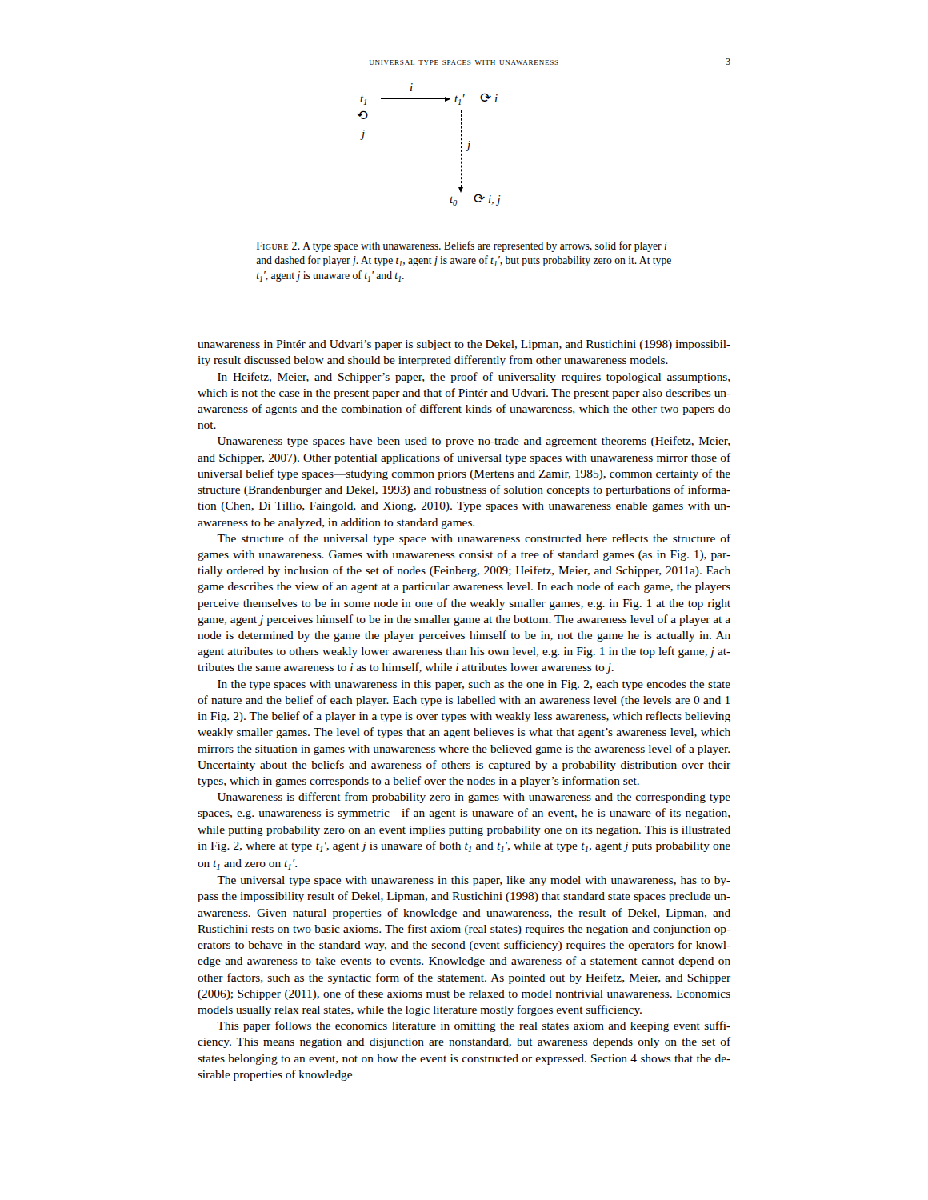universal type spaces with unawareness 3
t1 i t 1′ ⟳ i ⟳ j j t0 ⟳ i, j
Figure 2. A type space with unawareness. Beliefs are represented by arrows, solid for player i and dashed for player j. At type t 1, agent j is aware of t 1′, but puts probability zero on it. At type t 1′, agent j is unaware of t 1′ and t 1.
unawareness in Pintér and Udvari’s paper is subject to the Dekel, Lipman, and Rustichini (1998) impossibility result discussed below and should be interpreted differently from other unawareness models.
In Heifetz, Meier, and Schipper’s paper, the proof of universality requires topological assumptions, which is not the case in the present paper and that of Pintér and Udvari. The present paper also describes unawareness of agents and the combination of different kinds of unawareness, which the other two papers do not.
Unawareness type spaces have been used to prove no-trade and agreement theorems (Heifetz, Meier, and Schipper, 2007). Other potential applications of universal type spaces with unawareness mirror those of universal belief type spaces—studying common priors (Mertens and Zamir, 1985), common certainty of the structure (Brandenburger and Dekel, 1993) and robustness of solution concepts to perturbations of information (Chen, Di Tillio, Faingold, and Xiong, 2010). Type spaces with unawareness enable games with unawareness to be analyzed, in addition to standard games.
The structure of the universal type space with unawareness constructed here reflects the structure of games with unawareness. Games with unawareness consist of a tree of standard games (as in Fig. 1), partially ordered by inclusion of the set of nodes (Feinberg, 2009; Heifetz, Meier, and Schipper, 2011a). Each game describes the view of an agent at a particular awareness level. In each node of each game, the players perceive themselves to be in some node in one of the weakly smaller games, e.g. in Fig. 1 at the top right game, agent j perceives himself to be in the smaller game at the bottom. The awareness level of a player at a node is determined by the game the player perceives himself to be in, not the game he is actually in. An agent attributes to others weakly lower awareness than his own level, e.g. in Fig. 1 in the top left game, j attributes the same awareness to i as to himself, while i attributes lower awareness to j.
In the type spaces with unawareness in this paper, such as the one in Fig. 2, each type encodes the state of nature and the belief of each player. Each type is labelled with an awareness level (the levels are 0 and 1 in Fig. 2). The belief of a player in a type is over types with weakly less awareness, which reflects believing weakly smaller games. The level of types that an agent believes is what that agent’s awareness level, which mirrors the situation in games with unawareness where the believed game is the awareness level of a player. Uncertainty about the beliefs and awareness of others is captured by a probability distribution over their types, which in games corresponds to a belief over the nodes in a player’s information set.
Unawareness is different from probability zero in games with unawareness and the corresponding type spaces, e.g. unawareness is symmetric—if an agent is unaware of an event, he is unaware of its negation, while putting probability zero on an event implies putting probability one on its negation. This is illustrated in Fig. 2, where at type t 1′, agent j is unaware of both t 1 and t 1′, while at type t 1, agent j puts probability one on t 1 and zero on t 1′.
The universal type space with unawareness in this paper, like any model with unawareness, has to bypass the impossibility result of Dekel, Lipman, and Rustichini (1998) that standard state spaces preclude unawareness. Given natural properties of knowledge and unawareness, the result of Dekel, Lipman, and Rustichini rests on two basic axioms. The first axiom (real states) requires the negation and conjunction operators to behave in the standard way, and the second (event sufficiency) requires the operators for knowledge and awareness to take events to events. Knowledge and awareness of a statement cannot depend on other factors, such as the syntactic form of the statement. As pointed out by Heifetz, Meier, and Schipper (2006); Schipper (2011), one of these axioms must be relaxed to model nontrivial unawareness. Economics models usually relax real states, while the logic literature mostly forgoes event sufficiency.
This paper follows the economics literature in omitting the real states axiom and keeping event sufficiency. This means negation and disjunction are nonstandard, but awareness depends only on the set of states belonging to an event, not on how the event is constructed or expressed. Section 4 shows that the desirable properties of knowledge